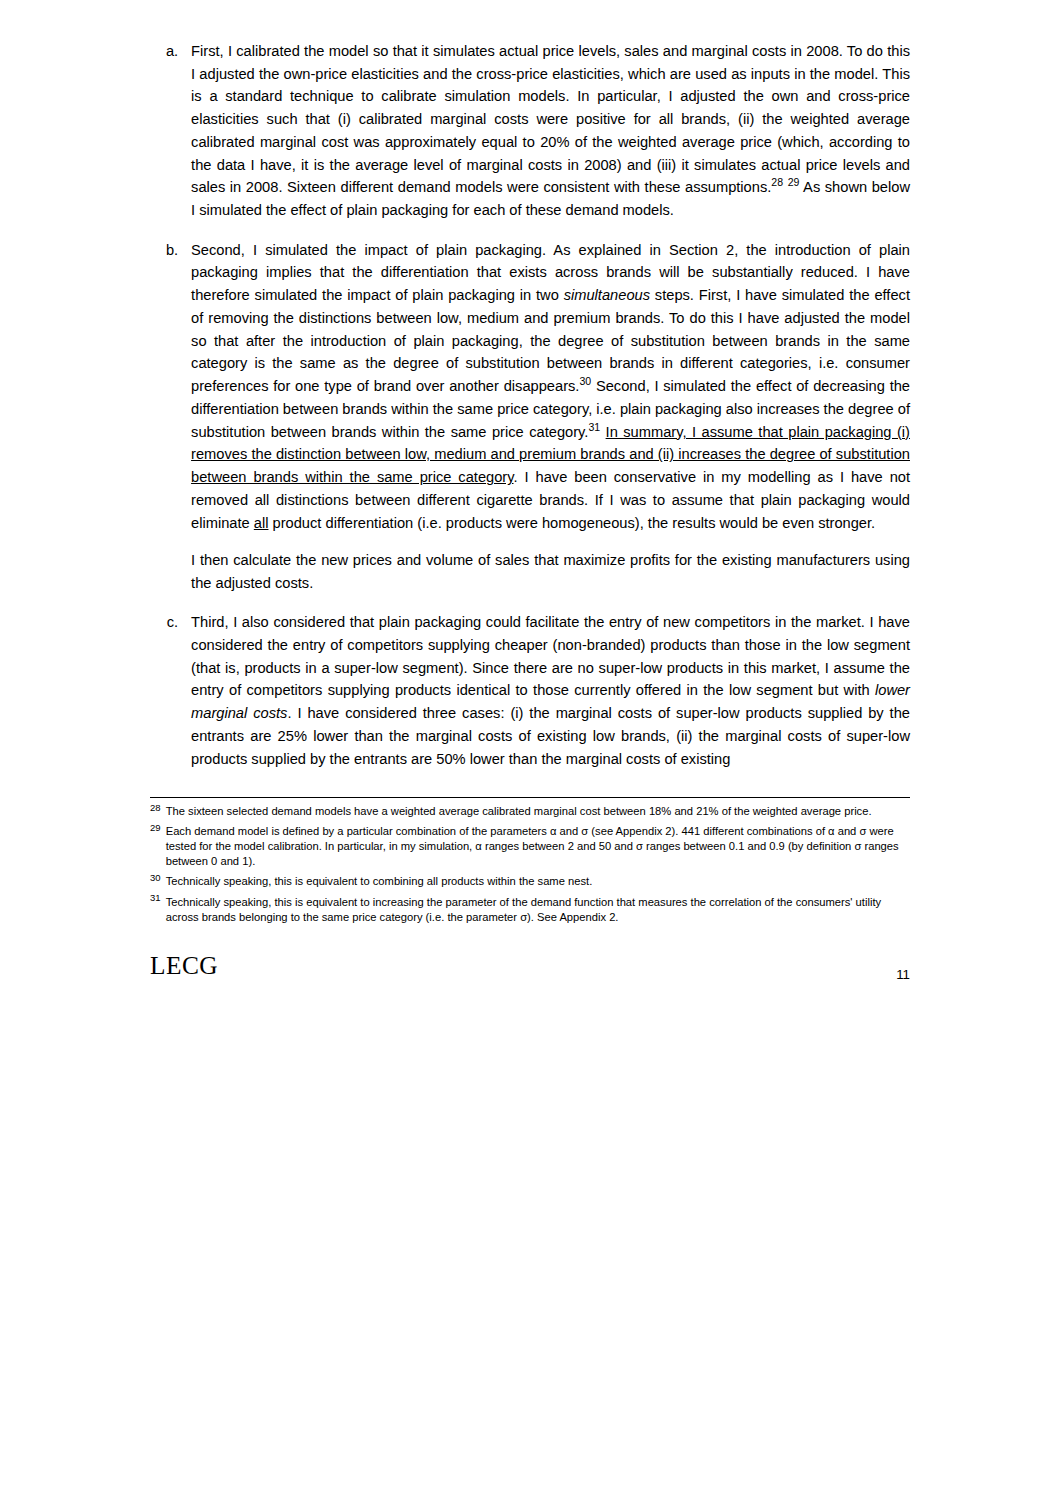First, I calibrated the model so that it simulates actual price levels, sales and marginal costs in 2008. To do this I adjusted the own-price elasticities and the cross-price elasticities, which are used as inputs in the model. This is a standard technique to calibrate simulation models. In particular, I adjusted the own and cross-price elasticities such that (i) calibrated marginal costs were positive for all brands, (ii) the weighted average calibrated marginal cost was approximately equal to 20% of the weighted average price (which, according to the data I have, it is the average level of marginal costs in 2008) and (iii) it simulates actual price levels and sales in 2008. Sixteen different demand models were consistent with these assumptions.28 29 As shown below I simulated the effect of plain packaging for each of these demand models.
Second, I simulated the impact of plain packaging. As explained in Section 2, the introduction of plain packaging implies that the differentiation that exists across brands will be substantially reduced. I have therefore simulated the impact of plain packaging in two simultaneous steps. First, I have simulated the effect of removing the distinctions between low, medium and premium brands. To do this I have adjusted the model so that after the introduction of plain packaging, the degree of substitution between brands in the same category is the same as the degree of substitution between brands in different categories, i.e. consumer preferences for one type of brand over another disappears.30 Second, I simulated the effect of decreasing the differentiation between brands within the same price category, i.e. plain packaging also increases the degree of substitution between brands within the same price category.31 In summary, I assume that plain packaging (i) removes the distinction between low, medium and premium brands and (ii) increases the degree of substitution between brands within the same price category. I have been conservative in my modelling as I have not removed all distinctions between different cigarette brands. If I was to assume that plain packaging would eliminate all product differentiation (i.e. products were homogeneous), the results would be even stronger.
I then calculate the new prices and volume of sales that maximize profits for the existing manufacturers using the adjusted costs.
Third, I also considered that plain packaging could facilitate the entry of new competitors in the market. I have considered the entry of competitors supplying cheaper (non-branded) products than those in the low segment (that is, products in a super-low segment). Since there are no super-low products in this market, I assume the entry of competitors supplying products identical to those currently offered in the low segment but with lower marginal costs. I have considered three cases: (i) the marginal costs of super-low products supplied by the entrants are 25% lower than the marginal costs of existing low brands, (ii) the marginal costs of super-low products supplied by the entrants are 50% lower than the marginal costs of existing
The sixteen selected demand models have a weighted average calibrated marginal cost between 18% and 21% of the weighted average price.
Each demand model is defined by a particular combination of the parameters α and σ (see Appendix 2). 441 different combinations of α and σ were tested for the model calibration. In particular, in my simulation, α ranges between 2 and 50 and σ ranges between 0.1 and 0.9 (by definition σ ranges between 0 and 1).
Technically speaking, this is equivalent to combining all products within the same nest.
Technically speaking, this is equivalent to increasing the parameter of the demand function that measures the correlation of the consumers' utility across brands belonging to the same price category (i.e. the parameter σ). See Appendix 2.
LECG
11